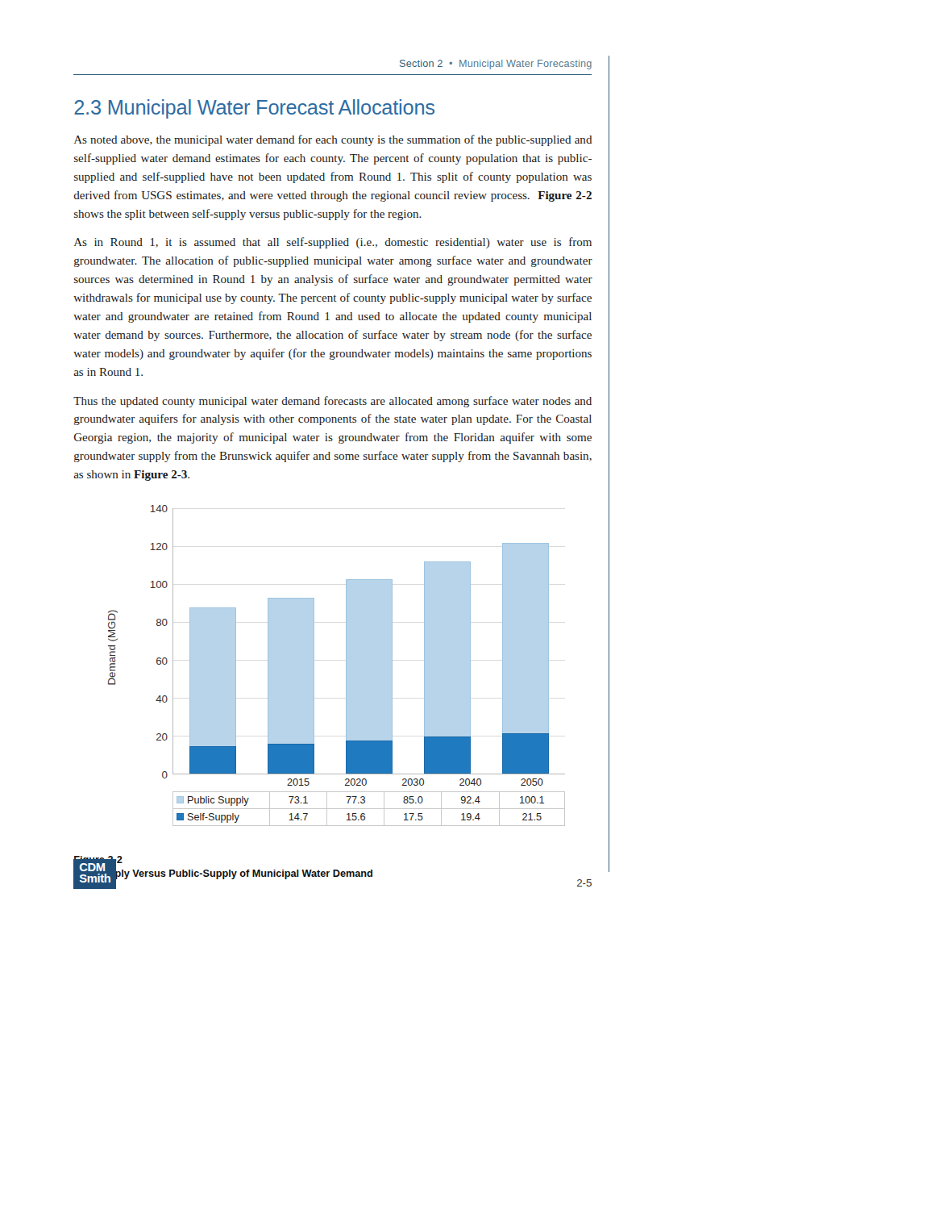Section 2 • Municipal Water Forecasting
2.3 Municipal Water Forecast Allocations
As noted above, the municipal water demand for each county is the summation of the public-supplied and self-supplied water demand estimates for each county. The percent of county population that is public-supplied and self-supplied have not been updated from Round 1. This split of county population was derived from USGS estimates, and were vetted through the regional council review process. Figure 2-2 shows the split between self-supply versus public-supply for the region.
As in Round 1, it is assumed that all self-supplied (i.e., domestic residential) water use is from groundwater. The allocation of public-supplied municipal water among surface water and groundwater sources was determined in Round 1 by an analysis of surface water and groundwater permitted water withdrawals for municipal use by county. The percent of county public-supply municipal water by surface water and groundwater are retained from Round 1 and used to allocate the updated county municipal water demand by sources. Furthermore, the allocation of surface water by stream node (for the surface water models) and groundwater by aquifer (for the groundwater models) maintains the same proportions as in Round 1.
Thus the updated county municipal water demand forecasts are allocated among surface water nodes and groundwater aquifers for analysis with other components of the state water plan update. For the Coastal Georgia region, the majority of municipal water is groundwater from the Floridan aquifer with some groundwater supply from the Brunswick aquifer and some surface water supply from the Savannah basin, as shown in Figure 2-3.
Demand (MGD)
140
120
100
80
60
40
20
0
| | 2015 | 2020 | 2030 | 2040 | 2050 |
| Public Supply | 73.1 | 77.3 | 85.0 | 92.4 | 100.1 |
| Self-Supply | 14.7 | 15.6 | 17.5 | 19.4 | 21.5 |
Figure 2-2
Self-Supply Versus Public-Supply of Municipal Water Demand
CDM Smith
2-5